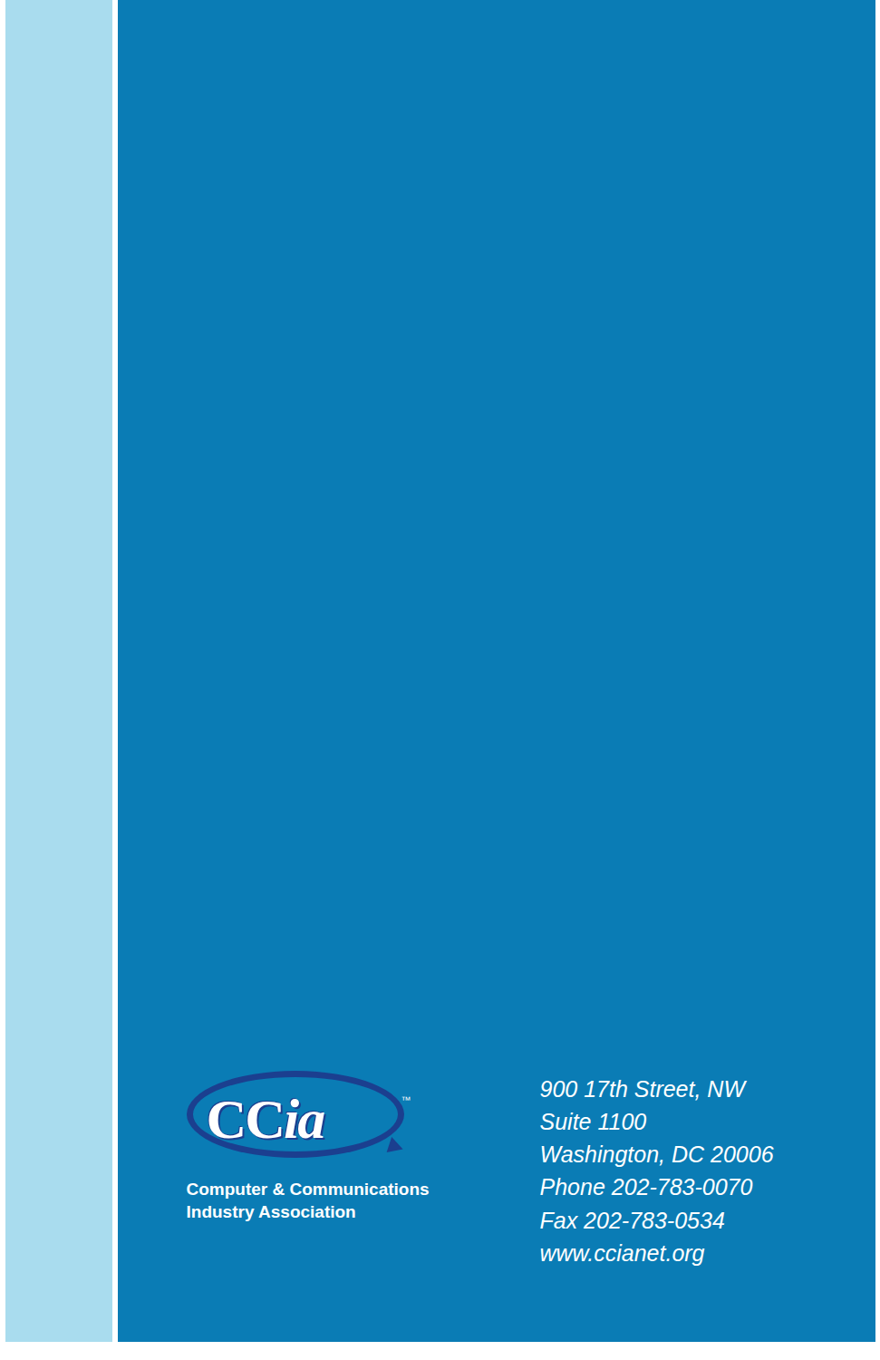CCia
™
Computer & Communications
Industry Association
900 17th Street, NW
Suite 1100
Washington, DC 20006
Phone 202-783-0070
Fax 202-783-0534
www.ccianet.org